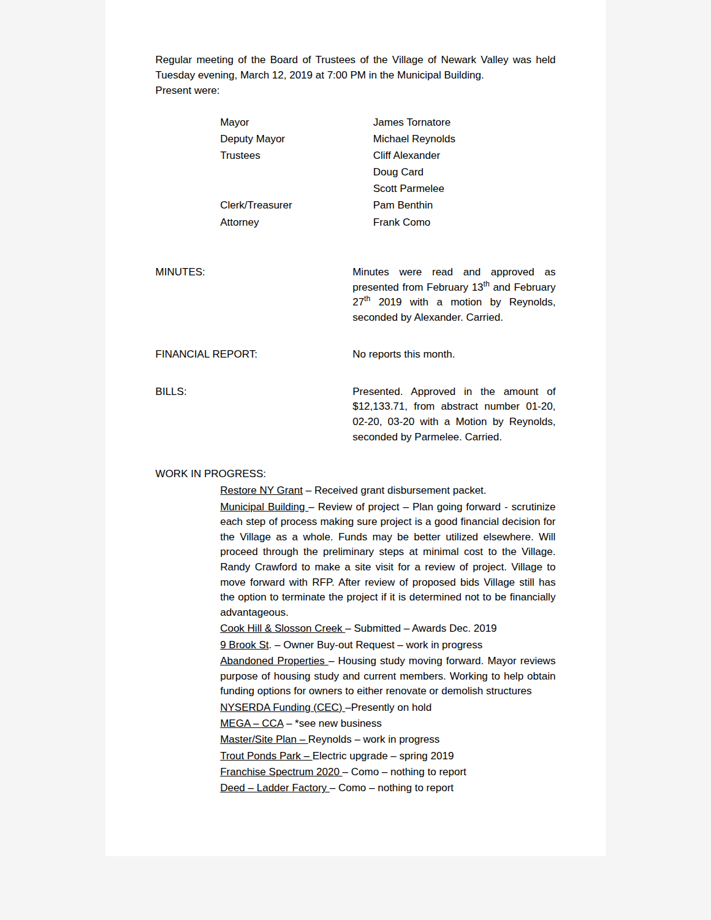Regular meeting of the Board of Trustees of the Village of Newark Valley was held Tuesday evening, March 12, 2019 at 7:00 PM in the Municipal Building.
Present were:
| Mayor | James Tornatore |
| Deputy Mayor | Michael Reynolds |
| Trustees | Cliff Alexander |
| | Doug Card |
| | Scott Parmelee |
| Clerk/Treasurer | Pam Benthin |
| Attorney | Frank Como |
| MINUTES: | Minutes were read and approved as presented from February 13 th and February 27 th 2019 with a motion by Reynolds, seconded by Alexander. Carried. |
| FINANCIAL REPORT: | No reports this month. |
| BILLS: | Presented. Approved in the amount of $12,133.71, from abstract number 01-20, 02-20, 03-20 with a Motion by Reynolds, seconded by Parmelee. Carried. |
WORK IN PROGRESS:
Restore NY Grant – Received grant disbursement packet.
Municipal Building – Review of project – Plan going forward - scrutinize each step of process making sure project is a good financial decision for the Village as a whole. Funds may be better utilized elsewhere. Will proceed through the preliminary steps at minimal cost to the Village. Randy Crawford to make a site visit for a review of project. Village to move forward with RFP. After review of proposed bids Village still has the option to terminate the project if it is determined not to be financially advantageous.
Cook Hill & Slosson Creek – Submitted – Awards Dec. 2019
9 Brook St. – Owner Buy-out Request – work in progress
Abandoned Properties – Housing study moving forward. Mayor reviews purpose of housing study and current members. Working to help obtain funding options for owners to either renovate or demolish structures
NYSERDA Funding (CEC) –Presently on hold
MEGA – CCA – *see new business
Master/Site Plan – Reynolds – work in progress
Trout Ponds Park – Electric upgrade – spring 2019
Franchise Spectrum 2020 – Como – nothing to report
Deed – Ladder Factory – Como – nothing to report